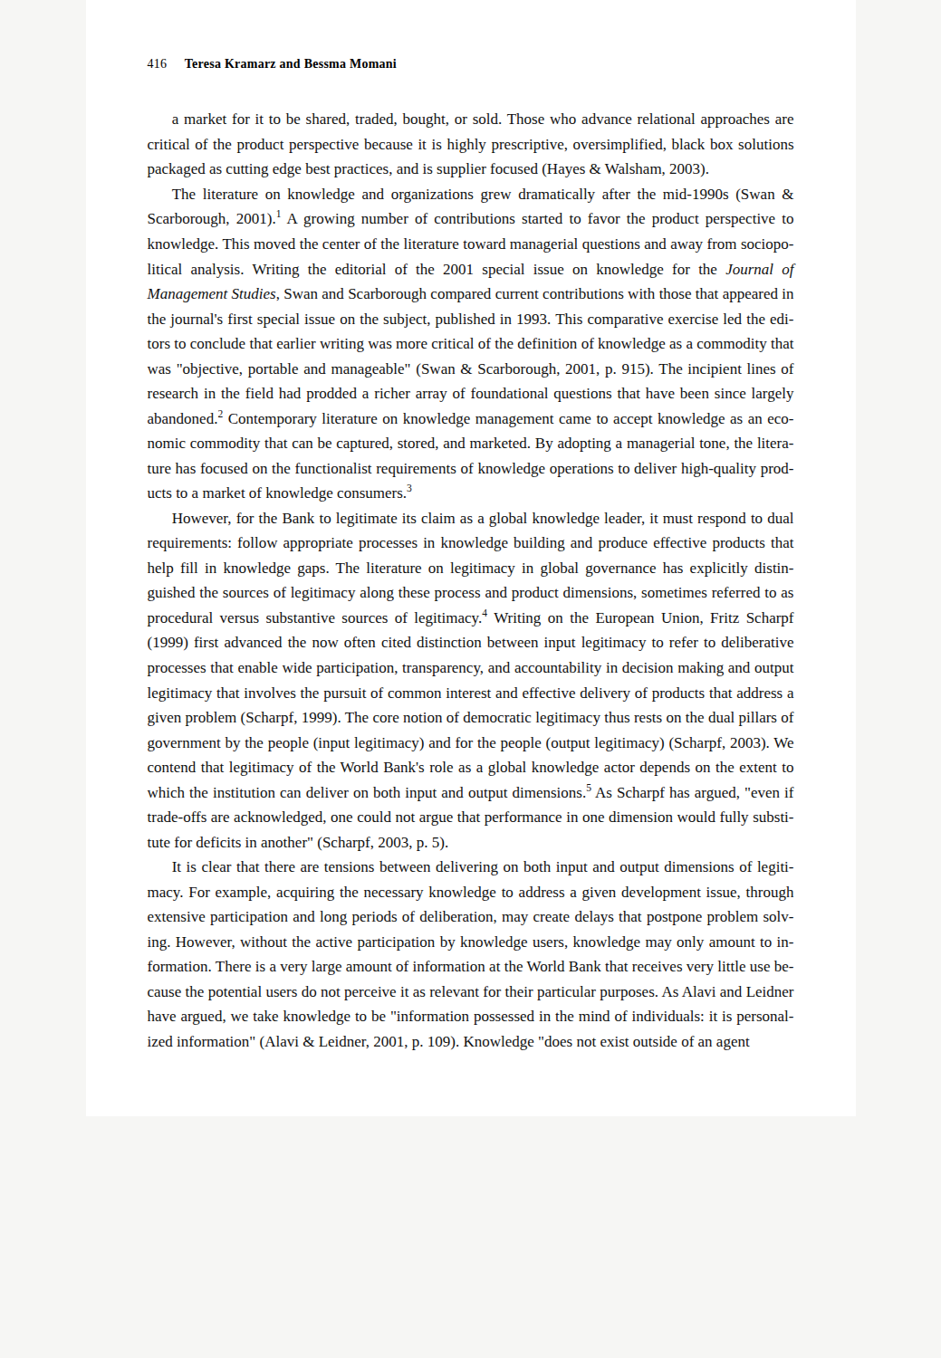416 Teresa Kramarz and Bessma Momani
a market for it to be shared, traded, bought, or sold. Those who advance relational approaches are critical of the product perspective because it is highly prescriptive, oversimplified, black box solutions packaged as cutting edge best practices, and is supplier focused (Hayes & Walsham, 2003).
The literature on knowledge and organizations grew dramatically after the mid-1990s (Swan & Scarborough, 2001).1 A growing number of contributions started to favor the product perspective to knowledge. This moved the center of the literature toward managerial questions and away from sociopolitical analysis. Writing the editorial of the 2001 special issue on knowledge for the Journal of Management Studies, Swan and Scarborough compared current contributions with those that appeared in the journal's first special issue on the subject, published in 1993. This comparative exercise led the editors to conclude that earlier writing was more critical of the definition of knowledge as a commodity that was "objective, portable and manageable" (Swan & Scarborough, 2001, p. 915). The incipient lines of research in the field had prodded a richer array of foundational questions that have been since largely abandoned.2 Contemporary literature on knowledge management came to accept knowledge as an economic commodity that can be captured, stored, and marketed. By adopting a managerial tone, the literature has focused on the functionalist requirements of knowledge operations to deliver high-quality products to a market of knowledge consumers.3
However, for the Bank to legitimate its claim as a global knowledge leader, it must respond to dual requirements: follow appropriate processes in knowledge building and produce effective products that help fill in knowledge gaps. The literature on legitimacy in global governance has explicitly distinguished the sources of legitimacy along these process and product dimensions, sometimes referred to as procedural versus substantive sources of legitimacy.4 Writing on the European Union, Fritz Scharpf (1999) first advanced the now often cited distinction between input legitimacy to refer to deliberative processes that enable wide participation, transparency, and accountability in decision making and output legitimacy that involves the pursuit of common interest and effective delivery of products that address a given problem (Scharpf, 1999). The core notion of democratic legitimacy thus rests on the dual pillars of government by the people (input legitimacy) and for the people (output legitimacy) (Scharpf, 2003). We contend that legitimacy of the World Bank's role as a global knowledge actor depends on the extent to which the institution can deliver on both input and output dimensions.5 As Scharpf has argued, "even if trade-offs are acknowledged, one could not argue that performance in one dimension would fully substitute for deficits in another" (Scharpf, 2003, p. 5).
It is clear that there are tensions between delivering on both input and output dimensions of legitimacy. For example, acquiring the necessary knowledge to address a given development issue, through extensive participation and long periods of deliberation, may create delays that postpone problem solving. However, without the active participation by knowledge users, knowledge may only amount to information. There is a very large amount of information at the World Bank that receives very little use because the potential users do not perceive it as relevant for their particular purposes. As Alavi and Leidner have argued, we take knowledge to be "information possessed in the mind of individuals: it is personalized information" (Alavi & Leidner, 2001, p. 109). Knowledge "does not exist outside of an agent